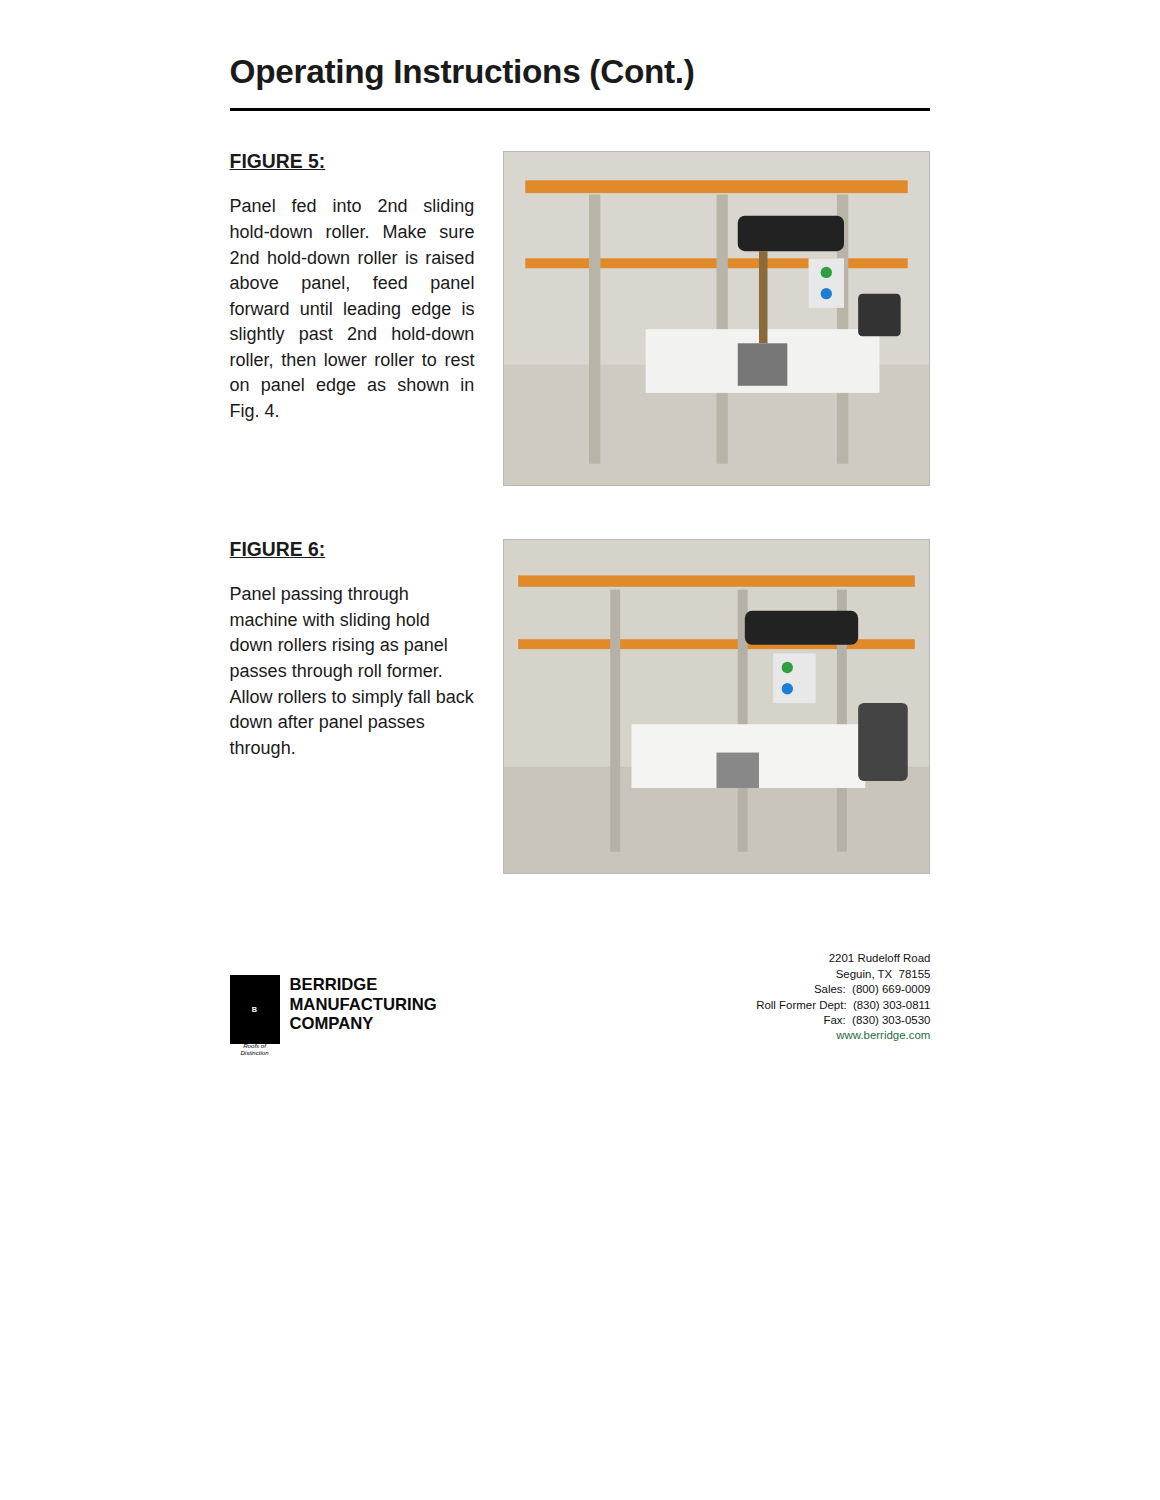Operating Instructions (Cont.)
FIGURE 5:
Panel fed into 2nd sliding hold-down roller. Make sure 2nd hold-down roller is raised above panel, feed panel forward until leading edge is slightly past 2nd hold-down roller, then lower roller to rest on panel edge as shown in Fig. 4.
FIGURE 6:
Panel passing through machine with sliding hold down rollers rising as panel passes through roll former. Allow rollers to simply fall back down after panel passes through.
B
BERRIDGE
MANUFACTURING
COMPANY
2201 Rudeloff Road
Seguin, TX 78155
Sales: (800) 669-0009
Roll Former Dept: (830) 303-0811
Fax: (830) 303-0530
www.berridge.com